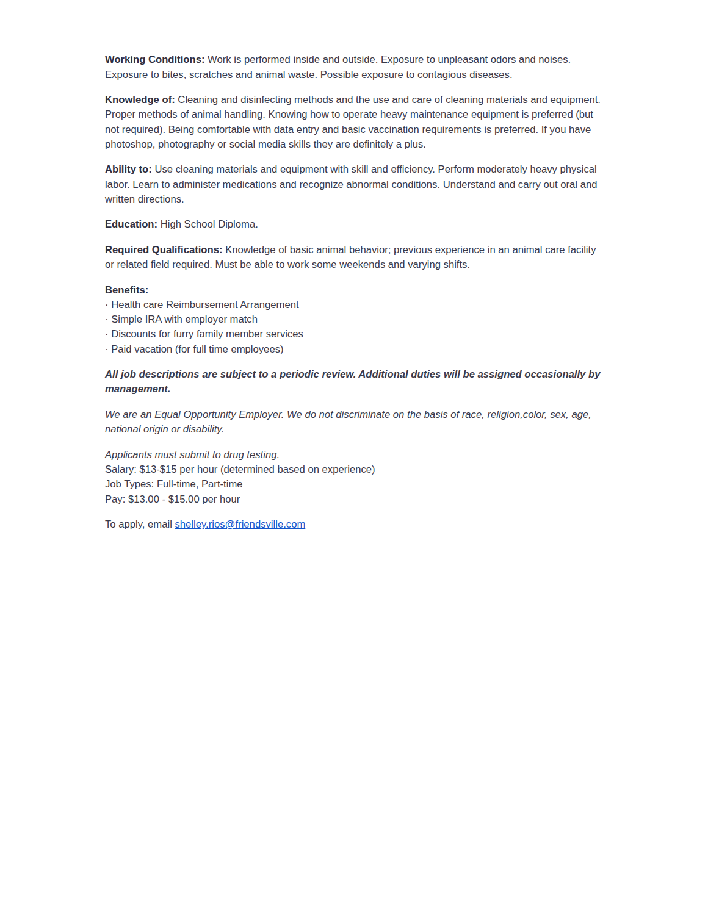Working Conditions: Work is performed inside and outside. Exposure to unpleasant odors and noises. Exposure to bites, scratches and animal waste. Possible exposure to contagious diseases.
Knowledge of: Cleaning and disinfecting methods and the use and care of cleaning materials and equipment. Proper methods of animal handling. Knowing how to operate heavy maintenance equipment is preferred (but not required). Being comfortable with data entry and basic vaccination requirements is preferred. If you have photoshop, photography or social media skills they are definitely a plus.
Ability to: Use cleaning materials and equipment with skill and efficiency. Perform moderately heavy physical labor. Learn to administer medications and recognize abnormal conditions. Understand and carry out oral and written directions.
Education: High School Diploma.
Required Qualifications: Knowledge of basic animal behavior; previous experience in an animal care facility or related field required. Must be able to work some weekends and varying shifts.
Benefits:
· Health care Reimbursement Arrangement
· Simple IRA with employer match
· Discounts for furry family member services
· Paid vacation (for full time employees)
All job descriptions are subject to a periodic review. Additional duties will be assigned occasionally by management.
We are an Equal Opportunity Employer. We do not discriminate on the basis of race, religion,color, sex, age, national origin or disability.
Applicants must submit to drug testing.
Salary: $13-$15 per hour (determined based on experience)
Job Types: Full-time, Part-time
Pay: $13.00 - $15.00 per hour
To apply, email shelley.rios@friendsville.com